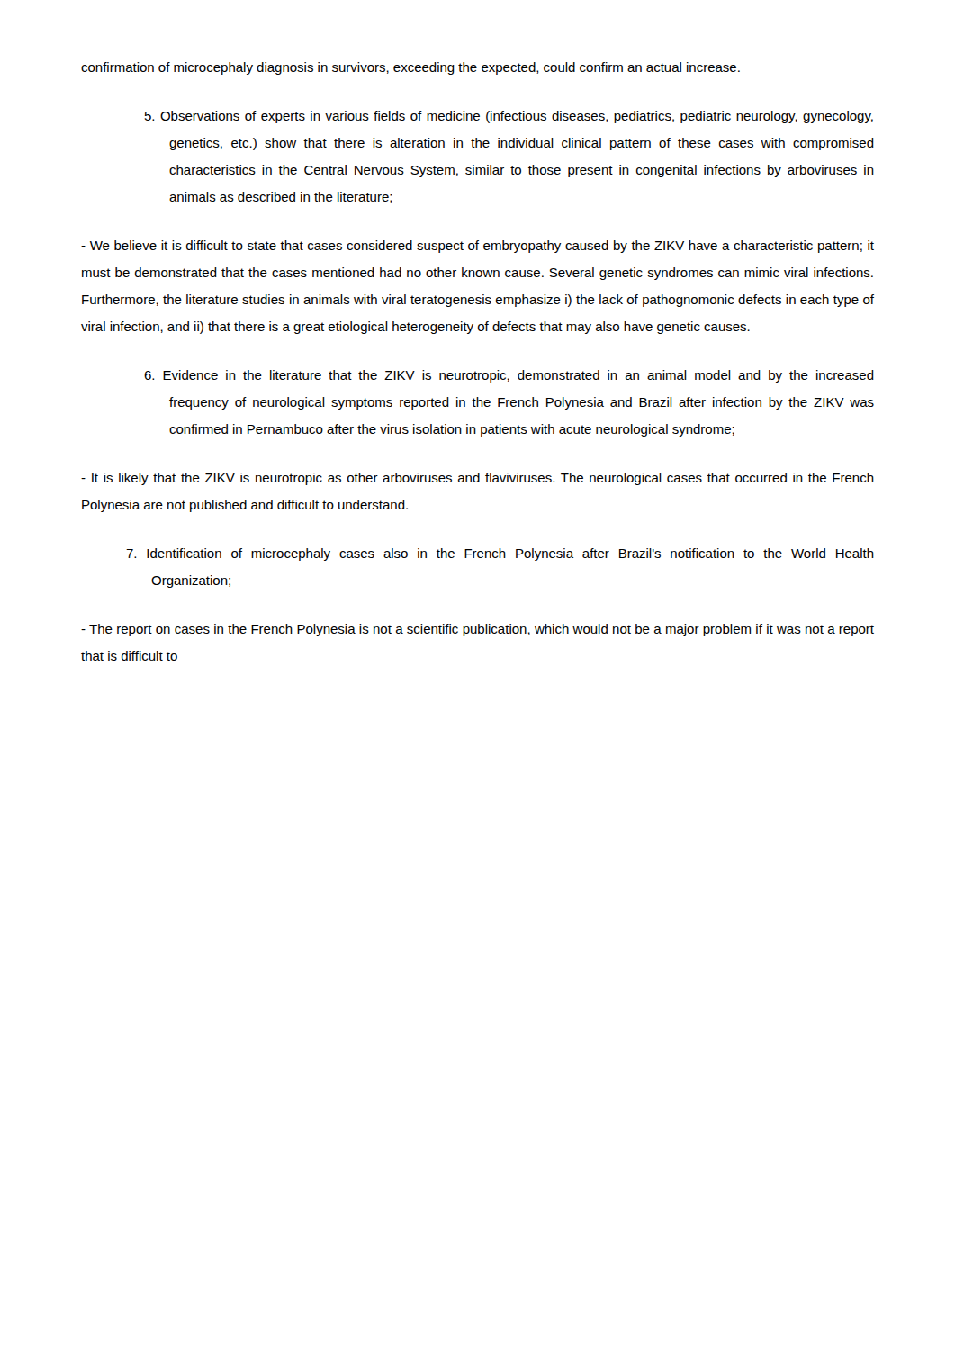confirmation of microcephaly diagnosis in survivors, exceeding the expected, could confirm an actual increase.
5. Observations of experts in various fields of medicine (infectious diseases, pediatrics, pediatric neurology, gynecology, genetics, etc.) show that there is alteration in the individual clinical pattern of these cases with compromised characteristics in the Central Nervous System, similar to those present in congenital infections by arboviruses in animals as described in the literature;
- We believe it is difficult to state that cases considered suspect of embryopathy caused by the ZIKV have a characteristic pattern; it must be demonstrated that the cases mentioned had no other known cause. Several genetic syndromes can mimic viral infections. Furthermore, the literature studies in animals with viral teratogenesis emphasize i) the lack of pathognomonic defects in each type of viral infection, and ii) that there is a great etiological heterogeneity of defects that may also have genetic causes.
6. Evidence in the literature that the ZIKV is neurotropic, demonstrated in an animal model and by the increased frequency of neurological symptoms reported in the French Polynesia and Brazil after infection by the ZIKV was confirmed in Pernambuco after the virus isolation in patients with acute neurological syndrome;
- It is likely that the ZIKV is neurotropic as other arboviruses and flaviviruses. The neurological cases that occurred in the French Polynesia are not published and difficult to understand.
7. Identification of microcephaly cases also in the French Polynesia after Brazil's notification to the World Health Organization;
- The report on cases in the French Polynesia is not a scientific publication, which would not be a major problem if it was not a report that is difficult to